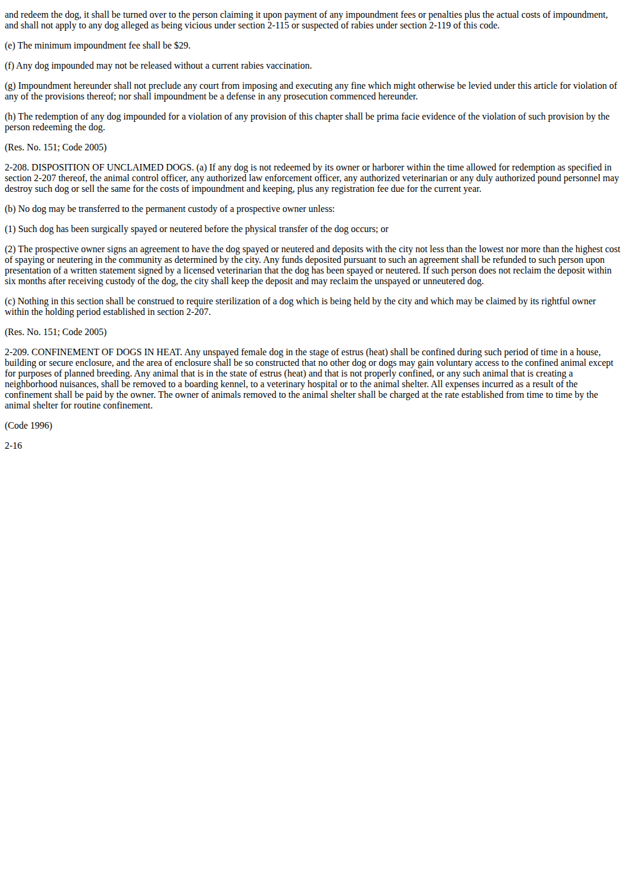and redeem the dog, it shall be turned over to the person claiming it upon payment of any impoundment fees or penalties plus the actual costs of impoundment, and shall not apply to any dog alleged as being vicious under section 2-115 or suspected of rabies under section 2-119 of this code.
(e) The minimum impoundment fee shall be $29.
(f) Any dog impounded may not be released without a current rabies vaccination.
(g) Impoundment hereunder shall not preclude any court from imposing and executing any fine which might otherwise be levied under this article for violation of any of the provisions thereof; nor shall impoundment be a defense in any prosecution commenced hereunder.
(h) The redemption of any dog impounded for a violation of any provision of this chapter shall be prima facie evidence of the violation of such provision by the person redeeming the dog.
(Res. No. 151; Code 2005)
2-208. DISPOSITION OF UNCLAIMED DOGS. (a) If any dog is not redeemed by its owner or harborer within the time allowed for redemption as specified in section 2-207 thereof, the animal control officer, any authorized law enforcement officer, any authorized veterinarian or any duly authorized pound personnel may destroy such dog or sell the same for the costs of impoundment and keeping, plus any registration fee due for the current year.
(b) No dog may be transferred to the permanent custody of a prospective owner unless:
(1) Such dog has been surgically spayed or neutered before the physical transfer of the dog occurs; or
(2) The prospective owner signs an agreement to have the dog spayed or neutered and deposits with the city not less than the lowest nor more than the highest cost of spaying or neutering in the community as determined by the city. Any funds deposited pursuant to such an agreement shall be refunded to such person upon presentation of a written statement signed by a licensed veterinarian that the dog has been spayed or neutered. If such person does not reclaim the deposit within six months after receiving custody of the dog, the city shall keep the deposit and may reclaim the unspayed or unneutered dog.
(c) Nothing in this section shall be construed to require sterilization of a dog which is being held by the city and which may be claimed by its rightful owner within the holding period established in section 2-207.
(Res. No. 151; Code 2005)
2-209. CONFINEMENT OF DOGS IN HEAT. Any unspayed female dog in the stage of estrus (heat) shall be confined during such period of time in a house, building or secure enclosure, and the area of enclosure shall be so constructed that no other dog or dogs may gain voluntary access to the confined animal except for purposes of planned breeding. Any animal that is in the state of estrus (heat) and that is not properly confined, or any such animal that is creating a neighborhood nuisances, shall be removed to a boarding kennel, to a veterinary hospital or to the animal shelter. All expenses incurred as a result of the confinement shall be paid by the owner. The owner of animals removed to the animal shelter shall be charged at the rate established from time to time by the animal shelter for routine confinement.
(Code 1996)
2-16